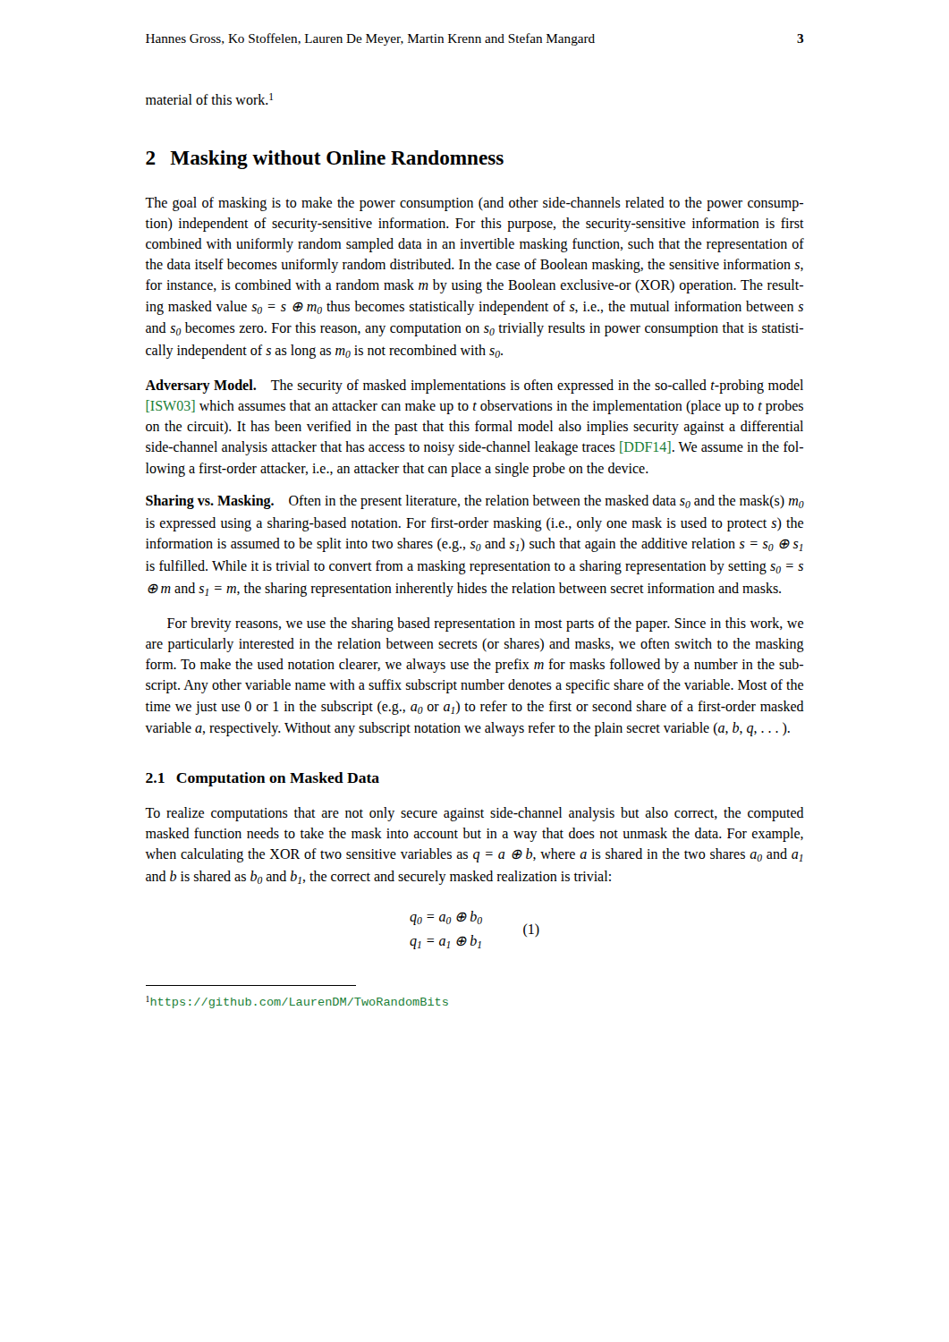Hannes Gross, Ko Stoffelen, Lauren De Meyer, Martin Krenn and Stefan Mangard 3
material of this work.1
2 Masking without Online Randomness
The goal of masking is to make the power consumption (and other side-channels related to the power consumption) independent of security-sensitive information. For this purpose, the security-sensitive information is first combined with uniformly random sampled data in an invertible masking function, such that the representation of the data itself becomes uniformly random distributed. In the case of Boolean masking, the sensitive information s, for instance, is combined with a random mask m by using the Boolean exclusive-or (XOR) operation. The resulting masked value s0 = s ⊕ m0 thus becomes statistically independent of s, i.e., the mutual information between s and s0 becomes zero. For this reason, any computation on s0 trivially results in power consumption that is statistically independent of s as long as m0 is not recombined with s0.
Adversary Model. The security of masked implementations is often expressed in the so-called t-probing model [ISW03] which assumes that an attacker can make up to t observations in the implementation (place up to t probes on the circuit). It has been verified in the past that this formal model also implies security against a differential side-channel analysis attacker that has access to noisy side-channel leakage traces [DDF14]. We assume in the following a first-order attacker, i.e., an attacker that can place a single probe on the device.
Sharing vs. Masking. Often in the present literature, the relation between the masked data s0 and the mask(s) m0 is expressed using a sharing-based notation. For first-order masking (i.e., only one mask is used to protect s) the information is assumed to be split into two shares (e.g., s0 and s1) such that again the additive relation s = s0 ⊕ s1 is fulfilled. While it is trivial to convert from a masking representation to a sharing representation by setting s0 = s ⊕ m and s1 = m, the sharing representation inherently hides the relation between secret information and masks.
For brevity reasons, we use the sharing based representation in most parts of the paper. Since in this work, we are particularly interested in the relation between secrets (or shares) and masks, we often switch to the masking form. To make the used notation clearer, we always use the prefix m for masks followed by a number in the subscript. Any other variable name with a suffix subscript number denotes a specific share of the variable. Most of the time we just use 0 or 1 in the subscript (e.g., a0 or a1) to refer to the first or second share of a first-order masked variable a, respectively. Without any subscript notation we always refer to the plain secret variable (a, b, q, . . . ).
2.1 Computation on Masked Data
To realize computations that are not only secure against side-channel analysis but also correct, the computed masked function needs to take the mask into account but in a way that does not unmask the data. For example, when calculating the XOR of two sensitive variables as q = a ⊕ b, where a is shared in the two shares a0 and a1 and b is shared as b0 and b1, the correct and securely masked realization is trivial:
q0 = a0 ⊕ b0
q1 = a1 ⊕ b1
(1)
1https://github.com/LaurenDM/TwoRandomBits